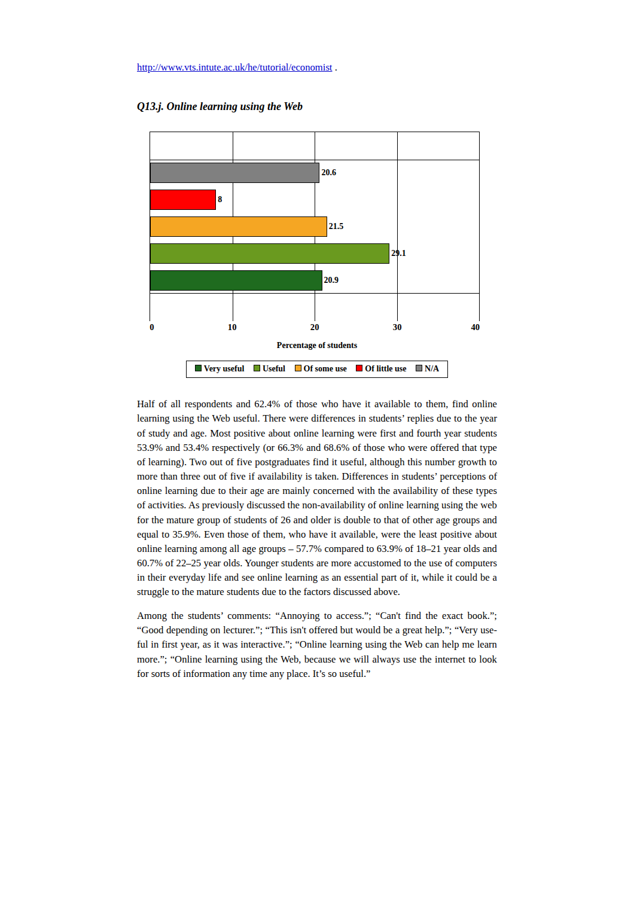http://www.vts.intute.ac.uk/he/tutorial/economist .
Q13.j. Online learning using the Web
20.6
8
21.5
29.1
20.9
0 10 20 30 40
Percentage of students
Very useful Useful Of some use Of little use N/A
Half of all respondents and 62.4% of those who have it available to them, find online learning using the Web useful. There were differences in students’ replies due to the year of study and age. Most positive about online learning were first and fourth year students 53.9% and 53.4% respectively (or 66.3% and 68.6% of those who were offered that type of learning). Two out of five postgraduates find it useful, although this number growth to more than three out of five if availability is taken. Differences in students’ perceptions of online learning due to their age are mainly concerned with the availability of these types of activities. As previously discussed the non-availability of online learning using the web for the mature group of students of 26 and older is double to that of other age groups and equal to 35.9%. Even those of them, who have it available, were the least positive about online learning among all age groups – 57.7% compared to 63.9% of 18–21 year olds and 60.7% of 22–25 year olds. Younger students are more accustomed to the use of computers in their everyday life and see online learning as an essential part of it, while it could be a struggle to the mature students due to the factors discussed above.
Among the students’ comments: “Annoying to access.”; “Can't find the exact book.”; “Good depending on lecturer.”; “This isn't offered but would be a great help.”; “Very useful in first year, as it was interactive.”; “Online learning using the Web can help me learn more.”; “Online learning using the Web, because we will always use the internet to look for sorts of information any time any place. It’s so useful.”